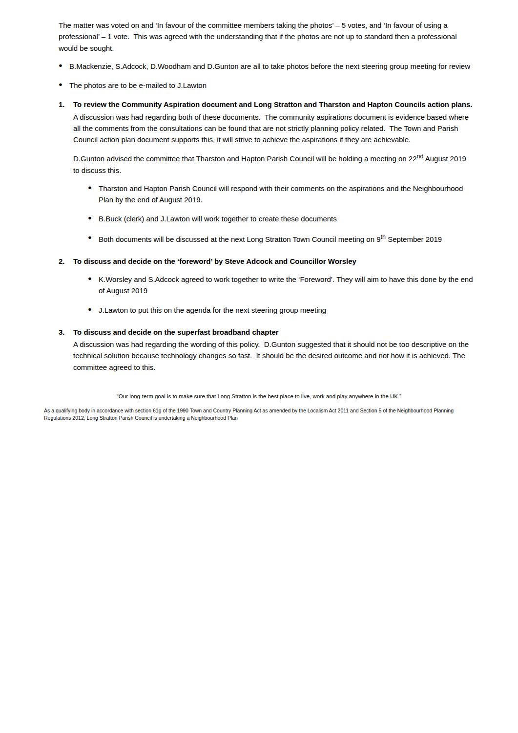The matter was voted on and ‘In favour of the committee members taking the photos’ – 5 votes, and ‘In favour of using a professional’ – 1 vote. This was agreed with the understanding that if the photos are not up to standard then a professional would be sought.
B.Mackenzie, S.Adcock, D.Woodham and D.Gunton are all to take photos before the next steering group meeting for review
The photos are to be e-mailed to J.Lawton
To review the Community Aspiration document and Long Stratton and Tharston and Hapton Councils action plans.
A discussion was had regarding both of these documents. The community aspirations document is evidence based where all the comments from the consultations can be found that are not strictly planning policy related. The Town and Parish Council action plan document supports this, it will strive to achieve the aspirations if they are achievable.
D.Gunton advised the committee that Tharston and Hapton Parish Council will be holding a meeting on 22nd August 2019 to discuss this.
Tharston and Hapton Parish Council will respond with their comments on the aspirations and the Neighbourhood Plan by the end of August 2019.
B.Buck (clerk) and J.Lawton will work together to create these documents
Both documents will be discussed at the next Long Stratton Town Council meeting on 9th September 2019
To discuss and decide on the ‘foreword’ by Steve Adcock and Councillor Worsley
K.Worsley and S.Adcock agreed to work together to write the ‘Foreword’. They will aim to have this done by the end of August 2019
J.Lawton to put this on the agenda for the next steering group meeting
To discuss and decide on the superfast broadband chapter
A discussion was had regarding the wording of this policy. D.Gunton suggested that it should not be too descriptive on the technical solution because technology changes so fast. It should be the desired outcome and not how it is achieved. The committee agreed to this.
“Our long-term goal is to make sure that Long Stratton is the best place to live, work and play anywhere in the UK.”
As a qualifying body in accordance with section 61g of the 1990 Town and Country Planning Act as amended by the Localism Act 2011 and Section 5 of the Neighbourhood Planning Regulations 2012, Long Stratton Parish Council is undertaking a Neighbourhood Plan